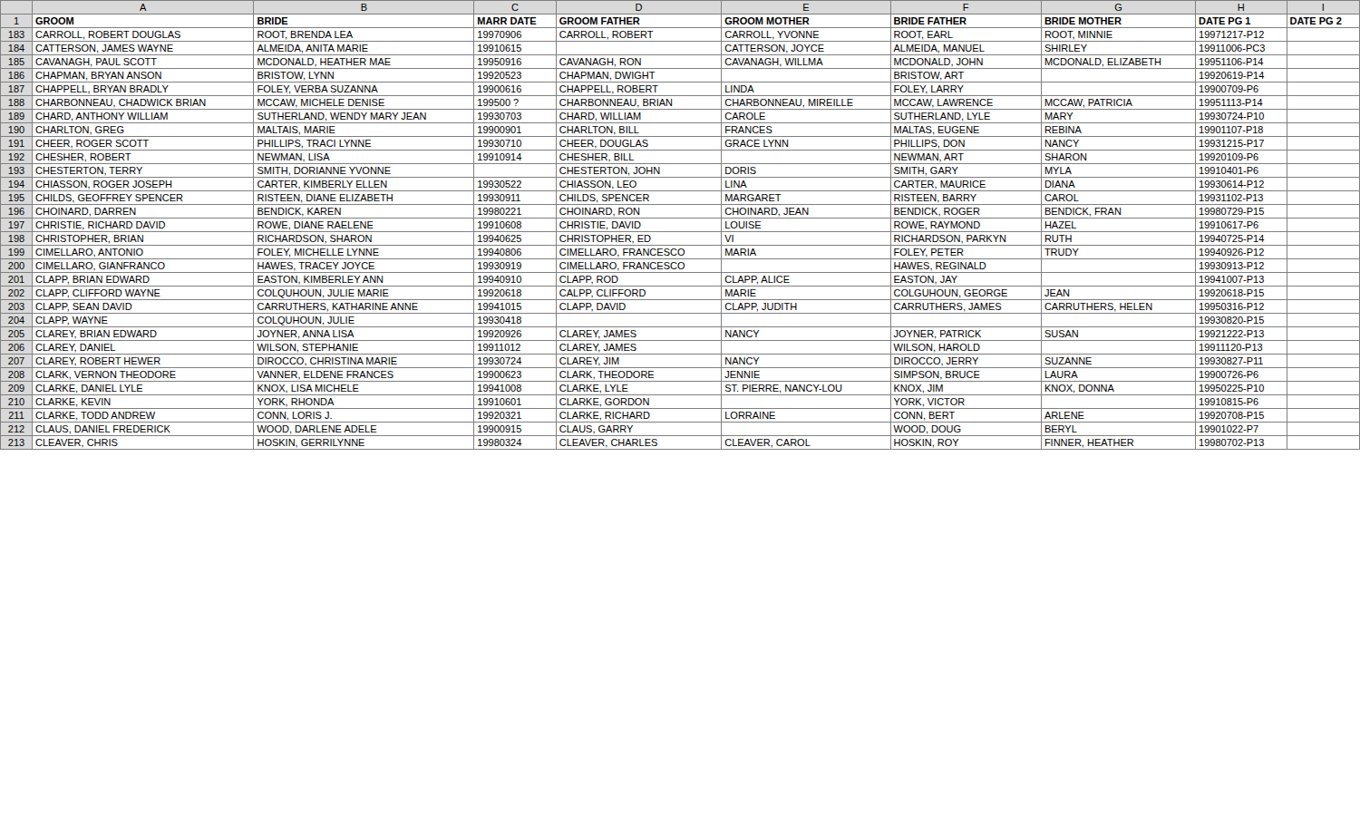| | A | B | C | D | E | F | G | H | I |
| --- | --- | --- | --- | --- | --- | --- | --- | --- | --- |
| 1 | GROOM | BRIDE | MARR DATE | GROOM FATHER | GROOM MOTHER | BRIDE FATHER | BRIDE MOTHER | DATE PG 1 | DATE PG 2 |
| 183 | CARROLL, ROBERT DOUGLAS | ROOT, BRENDA LEA | 19970906 | CARROLL, ROBERT | CARROLL, YVONNE | ROOT, EARL | ROOT, MINNIE | 19971217-P12 | |
| 184 | CATTERSON, JAMES WAYNE | ALMEIDA, ANITA MARIE | 19910615 | | CATTERSON, JOYCE | ALMEIDA, MANUEL | SHIRLEY | 19911006-PC3 | |
| 185 | CAVANAGH, PAUL SCOTT | MCDONALD, HEATHER MAE | 19950916 | CAVANAGH, RON | CAVANAGH, WILLMA | MCDONALD, JOHN | MCDONALD, ELIZABETH | 19951106-P14 | |
| 186 | CHAPMAN, BRYAN ANSON | BRISTOW, LYNN | 19920523 | CHAPMAN, DWIGHT | | BRISTOW, ART | | 19920619-P14 | |
| 187 | CHAPPELL, BRYAN BRADLY | FOLEY, VERBA SUZANNA | 19900616 | CHAPPELL, ROBERT | LINDA | FOLEY, LARRY | | 19900709-P6 | |
| 188 | CHARBONNEAU, CHADWICK BRIAN | MCCAW, MICHELE DENISE | 199500 ? | CHARBONNEAU, BRIAN | CHARBONNEAU, MIREILLE | MCCAW, LAWRENCE | MCCAW, PATRICIA | 19951113-P14 | |
| 189 | CHARD, ANTHONY WILLIAM | SUTHERLAND, WENDY MARY JEAN | 19930703 | CHARD, WILLIAM | CAROLE | SUTHERLAND, LYLE | MARY | 19930724-P10 | |
| 190 | CHARLTON, GREG | MALTAIS, MARIE | 19900901 | CHARLTON, BILL | FRANCES | MALTAS, EUGENE | REBINA | 19901107-P18 | |
| 191 | CHEER, ROGER SCOTT | PHILLIPS, TRACI LYNNE | 19930710 | CHEER, DOUGLAS | GRACE LYNN | PHILLIPS, DON | NANCY | 19931215-P17 | |
| 192 | CHESHER, ROBERT | NEWMAN, LISA | 19910914 | CHESHER, BILL | | NEWMAN, ART | SHARON | 19920109-P6 | |
| 193 | CHESTERTON, TERRY | SMITH, DORIANNE YVONNE | | CHESTERTON, JOHN | DORIS | SMITH, GARY | MYLA | 19910401-P6 | |
| 194 | CHIASSON, ROGER JOSEPH | CARTER, KIMBERLY ELLEN | 19930522 | CHIASSON, LEO | LINA | CARTER, MAURICE | DIANA | 19930614-P12 | |
| 195 | CHILDS, GEOFFREY SPENCER | RISTEEN, DIANE ELIZABETH | 19930911 | CHILDS, SPENCER | MARGARET | RISTEEN, BARRY | CAROL | 19931102-P13 | |
| 196 | CHOINARD, DARREN | BENDICK, KAREN | 19980221 | CHOINARD, RON | CHOINARD, JEAN | BENDICK, ROGER | BENDICK, FRAN | 19980729-P15 | |
| 197 | CHRISTIE, RICHARD DAVID | ROWE, DIANE RAELENE | 19910608 | CHRISTIE, DAVID | LOUISE | ROWE, RAYMOND | HAZEL | 19910617-P6 | |
| 198 | CHRISTOPHER, BRIAN | RICHARDSON, SHARON | 19940625 | CHRISTOPHER, ED | VI | RICHARDSON, PARKYN | RUTH | 19940725-P14 | |
| 199 | CIMELLARO, ANTONIO | FOLEY, MICHELLE LYNNE | 19940806 | CIMELLARO, FRANCESCO | MARIA | FOLEY, PETER | TRUDY | 19940926-P12 | |
| 200 | CIMELLARO, GIANFRANCO | HAWES, TRACEY JOYCE | 19930919 | CIMELLARO, FRANCESCO | | HAWES, REGINALD | | 19930913-P12 | |
| 201 | CLAPP, BRIAN EDWARD | EASTON, KIMBERLEY ANN | 19940910 | CLAPP, ROD | CLAPP, ALICE | EASTON, JAY | | 19941007-P13 | |
| 202 | CLAPP, CLIFFORD WAYNE | COLQUHOUN, JULIE MARIE | 19920618 | CALPP, CLIFFORD | MARIE | COLGUHOUN, GEORGE | JEAN | 19920618-P15 | |
| 203 | CLAPP, SEAN DAVID | CARRUTHERS, KATHARINE ANNE | 19941015 | CLAPP, DAVID | CLAPP, JUDITH | CARRUTHERS, JAMES | CARRUTHERS, HELEN | 19950316-P12 | |
| 204 | CLAPP, WAYNE | COLQUHOUN, JULIE | 19930418 | | | | | 19930820-P15 | |
| 205 | CLAREY, BRIAN EDWARD | JOYNER, ANNA LISA | 19920926 | CLAREY, JAMES | NANCY | JOYNER, PATRICK | SUSAN | 19921222-P13 | |
| 206 | CLAREY, DANIEL | WILSON, STEPHANIE | 19911012 | CLAREY, JAMES | | WILSON, HAROLD | | 19911120-P13 | |
| 207 | CLAREY, ROBERT HEWER | DIROCCO, CHRISTINA MARIE | 19930724 | CLAREY, JIM | NANCY | DIROCCO, JERRY | SUZANNE | 19930827-P11 | |
| 208 | CLARK, VERNON THEODORE | VANNER, ELDENE FRANCES | 19900623 | CLARK, THEODORE | JENNIE | SIMPSON, BRUCE | LAURA | 19900726-P6 | |
| 209 | CLARKE, DANIEL LYLE | KNOX, LISA MICHELE | 19941008 | CLARKE, LYLE | ST. PIERRE, NANCY-LOU | KNOX, JIM | KNOX, DONNA | 19950225-P10 | |
| 210 | CLARKE, KEVIN | YORK, RHONDA | 19910601 | CLARKE, GORDON | | YORK, VICTOR | | 19910815-P6 | |
| 211 | CLARKE, TODD ANDREW | CONN, LORIS J. | 19920321 | CLARKE, RICHARD | LORRAINE | CONN, BERT | ARLENE | 19920708-P15 | |
| 212 | CLAUS, DANIEL FREDERICK | WOOD, DARLENE ADELE | 19900915 | CLAUS, GARRY | | WOOD, DOUG | BERYL | 19901022-P7 | |
| 213 | CLEAVER, CHRIS | HOSKIN, GERRILYNNE | 19980324 | CLEAVER, CHARLES | CLEAVER, CAROL | HOSKIN, ROY | FINNER, HEATHER | 19980702-P13 | |